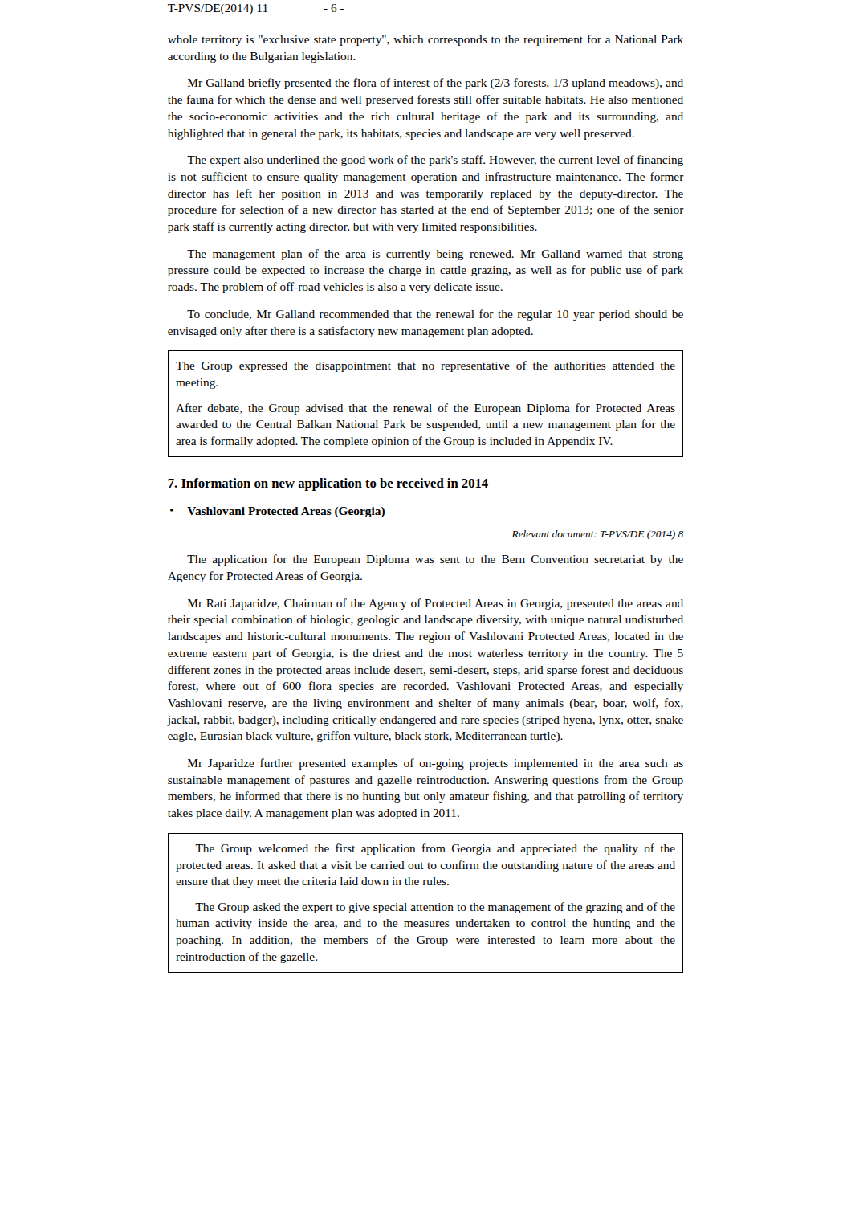T-PVS/DE(2014) 11 - 6 -
whole territory is "exclusive state property", which corresponds to the requirement for a National Park according to the Bulgarian legislation.
Mr Galland briefly presented the flora of interest of the park (2/3 forests, 1/3 upland meadows), and the fauna for which the dense and well preserved forests still offer suitable habitats. He also mentioned the socio-economic activities and the rich cultural heritage of the park and its surrounding, and highlighted that in general the park, its habitats, species and landscape are very well preserved.
The expert also underlined the good work of the park's staff. However, the current level of financing is not sufficient to ensure quality management operation and infrastructure maintenance. The former director has left her position in 2013 and was temporarily replaced by the deputy-director. The procedure for selection of a new director has started at the end of September 2013; one of the senior park staff is currently acting director, but with very limited responsibilities.
The management plan of the area is currently being renewed. Mr Galland warned that strong pressure could be expected to increase the charge in cattle grazing, as well as for public use of park roads. The problem of off-road vehicles is also a very delicate issue.
To conclude, Mr Galland recommended that the renewal for the regular 10 year period should be envisaged only after there is a satisfactory new management plan adopted.
The Group expressed the disappointment that no representative of the authorities attended the meeting.
After debate, the Group advised that the renewal of the European Diploma for Protected Areas awarded to the Central Balkan National Park be suspended, until a new management plan for the area is formally adopted. The complete opinion of the Group is included in Appendix IV.
7. Information on new application to be received in 2014
Vashlovani Protected Areas (Georgia)
Relevant document: T-PVS/DE (2014) 8
The application for the European Diploma was sent to the Bern Convention secretariat by the Agency for Protected Areas of Georgia.
Mr Rati Japaridze, Chairman of the Agency of Protected Areas in Georgia, presented the areas and their special combination of biologic, geologic and landscape diversity, with unique natural undisturbed landscapes and historic-cultural monuments. The region of Vashlovani Protected Areas, located in the extreme eastern part of Georgia, is the driest and the most waterless territory in the country. The 5 different zones in the protected areas include desert, semi-desert, steps, arid sparse forest and deciduous forest, where out of 600 flora species are recorded. Vashlovani Protected Areas, and especially Vashlovani reserve, are the living environment and shelter of many animals (bear, boar, wolf, fox, jackal, rabbit, badger), including critically endangered and rare species (striped hyena, lynx, otter, snake eagle, Eurasian black vulture, griffon vulture, black stork, Mediterranean turtle).
Mr Japaridze further presented examples of on-going projects implemented in the area such as sustainable management of pastures and gazelle reintroduction. Answering questions from the Group members, he informed that there is no hunting but only amateur fishing, and that patrolling of territory takes place daily. A management plan was adopted in 2011.
The Group welcomed the first application from Georgia and appreciated the quality of the protected areas. It asked that a visit be carried out to confirm the outstanding nature of the areas and ensure that they meet the criteria laid down in the rules.
The Group asked the expert to give special attention to the management of the grazing and of the human activity inside the area, and to the measures undertaken to control the hunting and the poaching. In addition, the members of the Group were interested to learn more about the reintroduction of the gazelle.